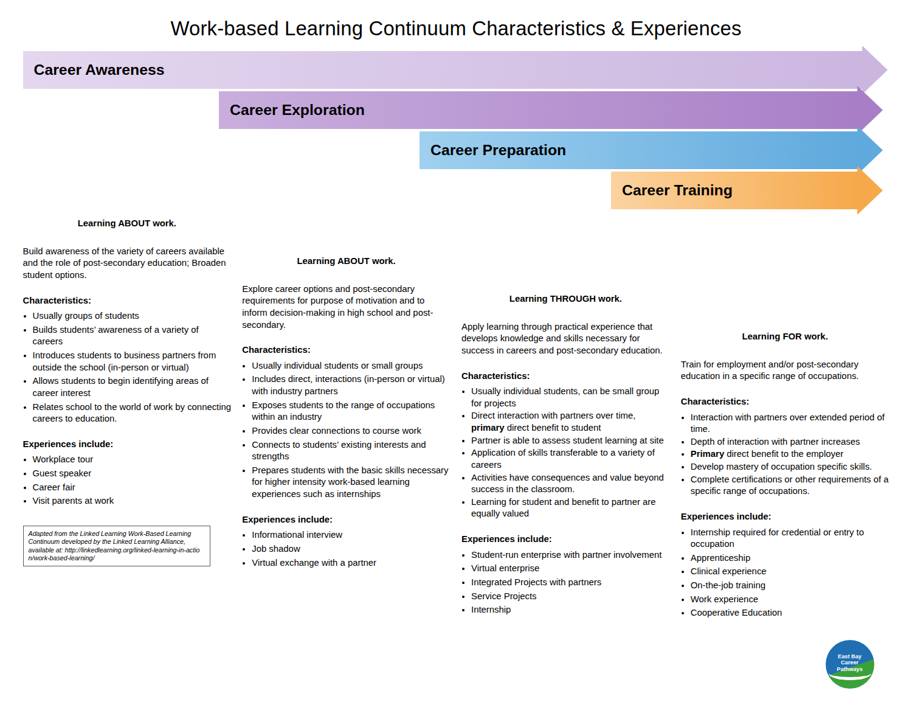Work-based Learning Continuum Characteristics & Experiences
Career Awareness
Career Exploration
Career Preparation
Career Training
Learning ABOUT work.
Build awareness of the variety of careers available and the role of post-secondary education; Broaden student options.
Characteristics:
Usually groups of students
Builds students’ awareness of a variety of careers
Introduces students to business partners from outside the school (in-person or virtual)
Allows students to begin identifying areas of career interest
Relates school to the world of work by connecting careers to education.
Experiences include:
Workplace tour
Guest speaker
Career fair
Visit parents at work
Adapted from the Linked Learning Work-Based Learning Continuum developed by the Linked Learning Alliance, available at: http://linkedlearning.org/linked-learning-in-action/work-based-learning/
Learning ABOUT work.
Explore career options and post-secondary requirements for purpose of motivation and to inform decision-making in high school and post-secondary.
Characteristics:
Usually individual students or small groups
Includes direct, interactions (in-person or virtual) with industry partners
Exposes students to the range of occupations within an industry
Provides clear connections to course work
Connects to students’ existing interests and strengths
Prepares students with the basic skills necessary for higher intensity work-based learning experiences such as internships
Experiences include:
Informational interview
Job shadow
Virtual exchange with a partner
Learning THROUGH work.
Apply learning through practical experience that develops knowledge and skills necessary for success in careers and post-secondary education.
Characteristics:
Usually individual students, can be small group for projects
Direct interaction with partners over time, primary direct benefit to student
Partner is able to assess student learning at site
Application of skills transferable to a variety of careers
Activities have consequences and value beyond success in the classroom.
Learning for student and benefit to partner are equally valued
Experiences include:
Student-run enterprise with partner involvement
Virtual enterprise
Integrated Projects with partners
Service Projects
Internship
Learning FOR work.
Train for employment and/or post-secondary education in a specific range of occupations.
Characteristics:
Interaction with partners over extended period of time.
Depth of interaction with partner increases
Primary direct benefit to the employer
Develop mastery of occupation specific skills.
Complete certifications or other requirements of a specific range of occupations.
Experiences include:
Internship required for credential or entry to occupation
Apprenticeship
Clinical experience
On-the-job training
Work experience
Cooperative Education
East Bay
Career Pathways